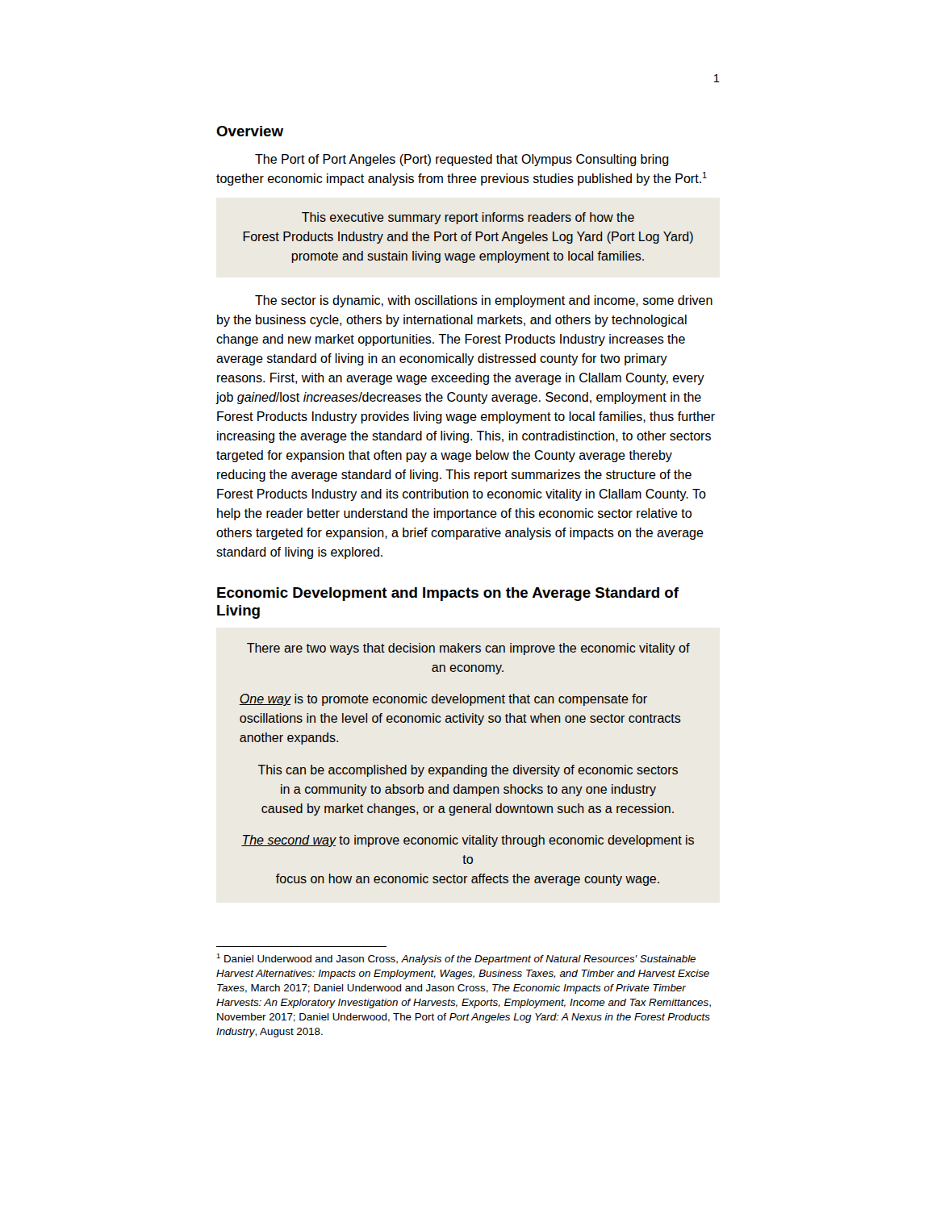1
Overview
The Port of Port Angeles (Port) requested that Olympus Consulting bring together economic impact analysis from three previous studies published by the Port.1
This executive summary report informs readers of how the
Forest Products Industry and the Port of Port Angeles Log Yard (Port Log Yard)
promote and sustain living wage employment to local families.
The sector is dynamic, with oscillations in employment and income, some driven by the business cycle, others by international markets, and others by technological change and new market opportunities. The Forest Products Industry increases the average standard of living in an economically distressed county for two primary reasons. First, with an average wage exceeding the average in Clallam County, every job gained/lost increases/decreases the County average. Second, employment in the Forest Products Industry provides living wage employment to local families, thus further increasing the average the standard of living. This, in contradistinction, to other sectors targeted for expansion that often pay a wage below the County average thereby reducing the average standard of living. This report summarizes the structure of the Forest Products Industry and its contribution to economic vitality in Clallam County. To help the reader better understand the importance of this economic sector relative to others targeted for expansion, a brief comparative analysis of impacts on the average standard of living is explored.
Economic Development and Impacts on the Average Standard of Living
There are two ways that decision makers can improve the economic vitality of an economy.
One way is to promote economic development that can compensate for oscillations in the level of economic activity so that when one sector contracts another expands.
This can be accomplished by expanding the diversity of economic sectors
in a community to absorb and dampen shocks to any one industry
caused by market changes, or a general downtown such as a recession.
The second way to improve economic vitality through economic development is to
focus on how an economic sector affects the average county wage.
1 Daniel Underwood and Jason Cross, Analysis of the Department of Natural Resources' Sustainable Harvest Alternatives: Impacts on Employment, Wages, Business Taxes, and Timber and Harvest Excise Taxes, March 2017; Daniel Underwood and Jason Cross, The Economic Impacts of Private Timber Harvests: An Exploratory Investigation of Harvests, Exports, Employment, Income and Tax Remittances, November 2017; Daniel Underwood, The Port of Port Angeles Log Yard: A Nexus in the Forest Products Industry, August 2018.